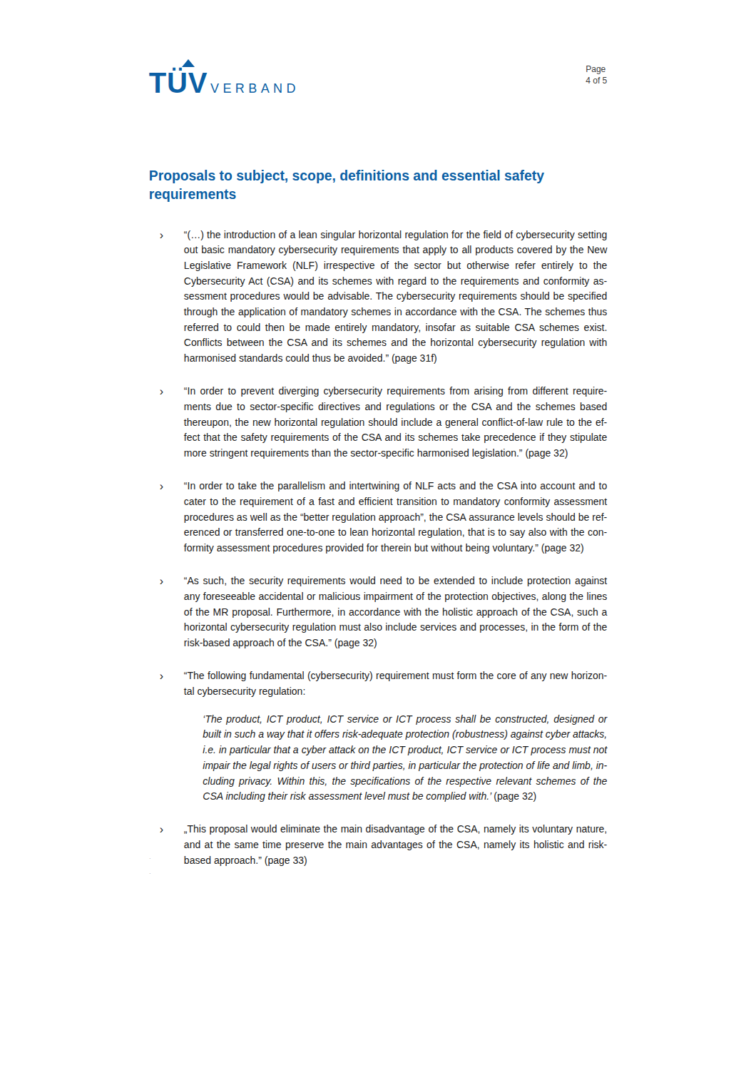TÜV VERBAND
Page
4 of 5
Proposals to subject, scope, definitions and essential safety requirements
“(…) the introduction of a lean singular horizontal regulation for the field of cybersecurity setting out basic mandatory cybersecurity requirements that apply to all products covered by the New Legislative Framework (NLF) irrespective of the sector but otherwise refer entirely to the Cybersecurity Act (CSA) and its schemes with regard to the requirements and conformity assessment procedures would be advisable. The cybersecurity requirements should be specified through the application of mandatory schemes in accordance with the CSA. The schemes thus referred to could then be made entirely mandatory, insofar as suitable CSA schemes exist. Conflicts between the CSA and its schemes and the horizontal cybersecurity regulation with harmonised standards could thus be avoided.” (page 31f)
“In order to prevent diverging cybersecurity requirements from arising from different requirements due to sector-specific directives and regulations or the CSA and the schemes based thereupon, the new horizontal regulation should include a general conflict-of-law rule to the effect that the safety requirements of the CSA and its schemes take precedence if they stipulate more stringent requirements than the sector-specific harmonised legislation.” (page 32)
“In order to take the parallelism and intertwining of NLF acts and the CSA into account and to cater to the requirement of a fast and efficient transition to mandatory conformity assessment procedures as well as the “better regulation approach”, the CSA assurance levels should be referenced or transferred one-to-one to lean horizontal regulation, that is to say also with the conformity assessment procedures provided for therein but without being voluntary.” (page 32)
“As such, the security requirements would need to be extended to include protection against any foreseeable accidental or malicious impairment of the protection objectives, along the lines of the MR proposal. Furthermore, in accordance with the holistic approach of the CSA, such a horizontal cybersecurity regulation must also include services and processes, in the form of the risk-based approach of the CSA.” (page 32)
“The following fundamental (cybersecurity) requirement must form the core of any new horizontal cybersecurity regulation:
‘The product, ICT product, ICT service or ICT process shall be constructed, designed or built in such a way that it offers risk-adequate protection (robustness) against cyber attacks, i.e. in particular that a cyber attack on the ICT product, ICT service or ICT process must not impair the legal rights of users or third parties, in particular the protection of life and limb, including privacy. Within this, the specifications of the respective relevant schemes of the CSA including their risk assessment level must be complied with.’ (page 32)
„This proposal would eliminate the main disadvantage of the CSA, namely its voluntary nature, and at the same time preserve the main advantages of the CSA, namely its holistic and risk-based approach.” (page 33)
· ·